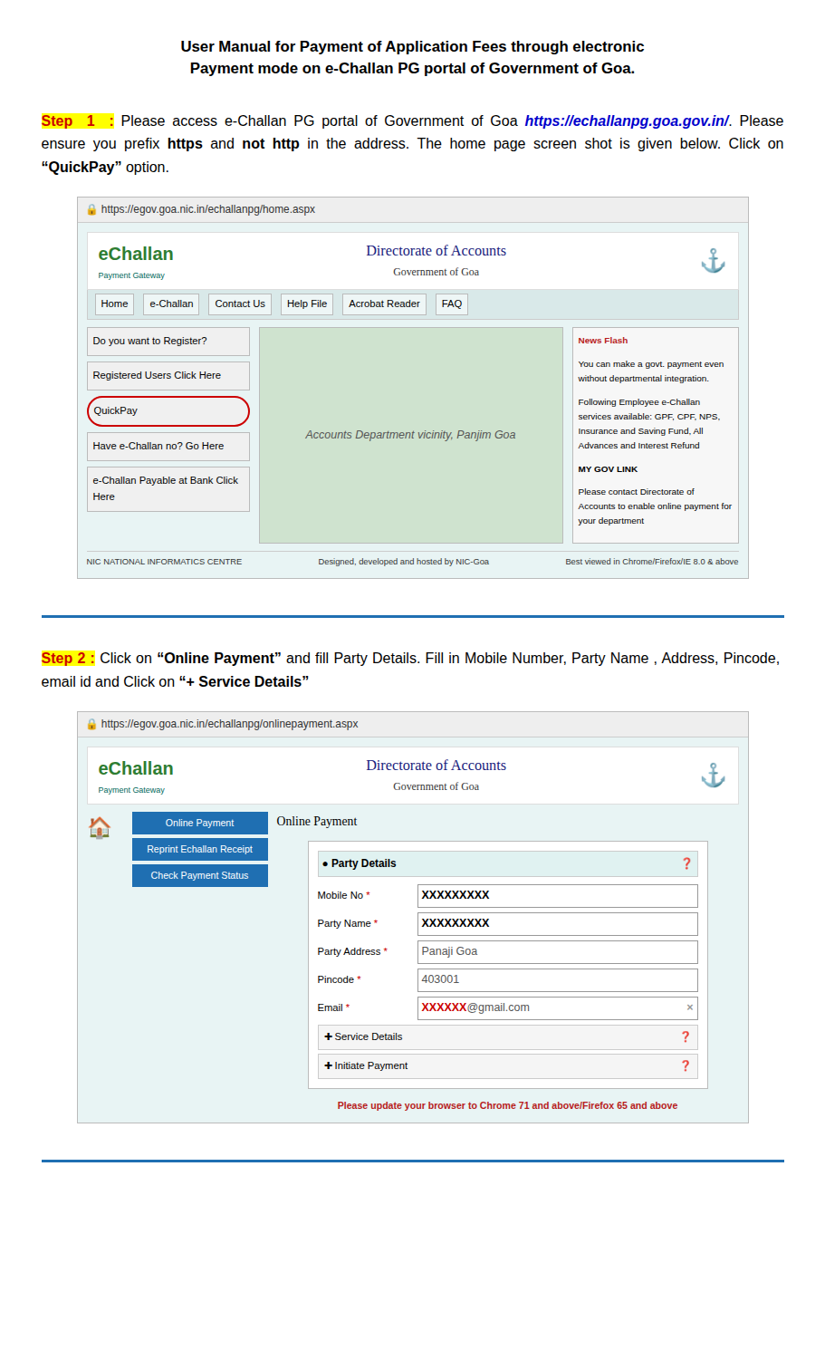User Manual for Payment of Application Fees through electronic
Payment mode on e-Challan PG portal of Government of Goa.
Step 1 : Please access e-Challan PG portal of Government of Goa https://echallanpg.goa.gov.in/. Please ensure you prefix https and not http in the address. The home page screen shot is given below. Click on “QuickPay” option.
🔒 https://egov.goa.nic.in/echallanpg/home.aspx
eChallanPayment Gateway
Directorate of Accounts
Government of Goa
⚓
Home e-Challan Contact Us Help File Acrobat Reader FAQ
Do you want to Register?
Registered Users Click Here
QuickPay
Have e-Challan no? Go Here
e-Challan Payable at Bank Click Here
Accounts Department vicinity, Panjim Goa
News Flash
You can make a govt. payment even without departmental integration.
Following Employee e-Challan services available: GPF, CPF, NPS, Insurance and Saving Fund, All Advances and Interest Refund
MY GOV LINK
Please contact Directorate of Accounts to enable online payment for your department
NIC NATIONAL INFORMATICS CENTRE Designed, developed and hosted by NIC-Goa Best viewed in Chrome/Firefox/IE 8.0 & above
Step 2 : Click on “Online Payment” and fill Party Details. Fill in Mobile Number, Party Name , Address, Pincode, email id and Click on “+ Service Details”
🔒 https://egov.goa.nic.in/echallanpg/onlinepayment.aspx
eChallanPayment Gateway
Directorate of Accounts
Government of Goa
⚓
🏠
Online Payment
Reprint Echallan Receipt
Check Payment Status
Online Payment
● Party Details ❓
Mobile No *
XXXXXXXXX
Party Name *
XXXXXXXXX
Party Address *
Panaji Goa
Pincode *
403001
Email *
XXXXXX@gmail.com ×
✚ Service Details ❓
✚ Initiate Payment ❓
Please update your browser to Chrome 71 and above/Firefox 65 and above